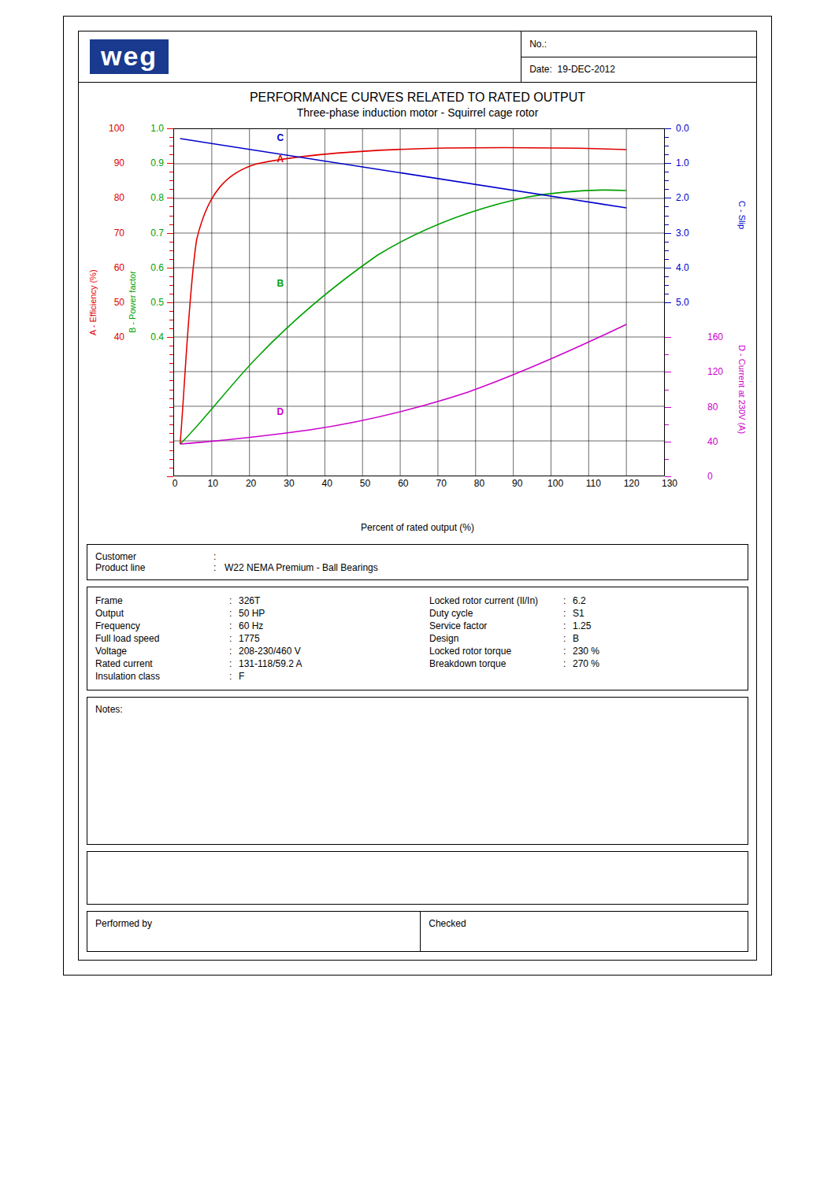weg
No.:
Date: 19-DEC-2012
PERFORMANCE CURVES RELATED TO RATED OUTPUT
Three-phase induction motor - Squirrel cage rotor
A - Efficiency (%)
100 90 80 70 60 50 40
B - Power factor
1.0 0.9 0.8 0.7 0.6 0.5 0.4
C A B D
0.0 1.0 2.0 3.0 4.0 5.0
160 120 80 40 0
C - Slip
D - Current at 230V (A)
0 10 20 30 40 50 60 70 80 90 100 110 120 130
Percent of rated output (%)
Customer
:
Product line
:
W22 NEMA Premium - Ball Bearings
Frame
:
326T
Output
:
50 HP
Frequency
:
60 Hz
Full load speed
:
1775
Voltage
:
208-230/460 V
Rated current
:
131-118/59.2 A
Insulation class
:
F
Locked rotor current (Il/In)
:
6.2
Duty cycle
:
S1
Service factor
:
1.25
Design
:
B
Locked rotor torque
:
230 %
Breakdown torque
:
270 %
Notes:
Performed by
Checked